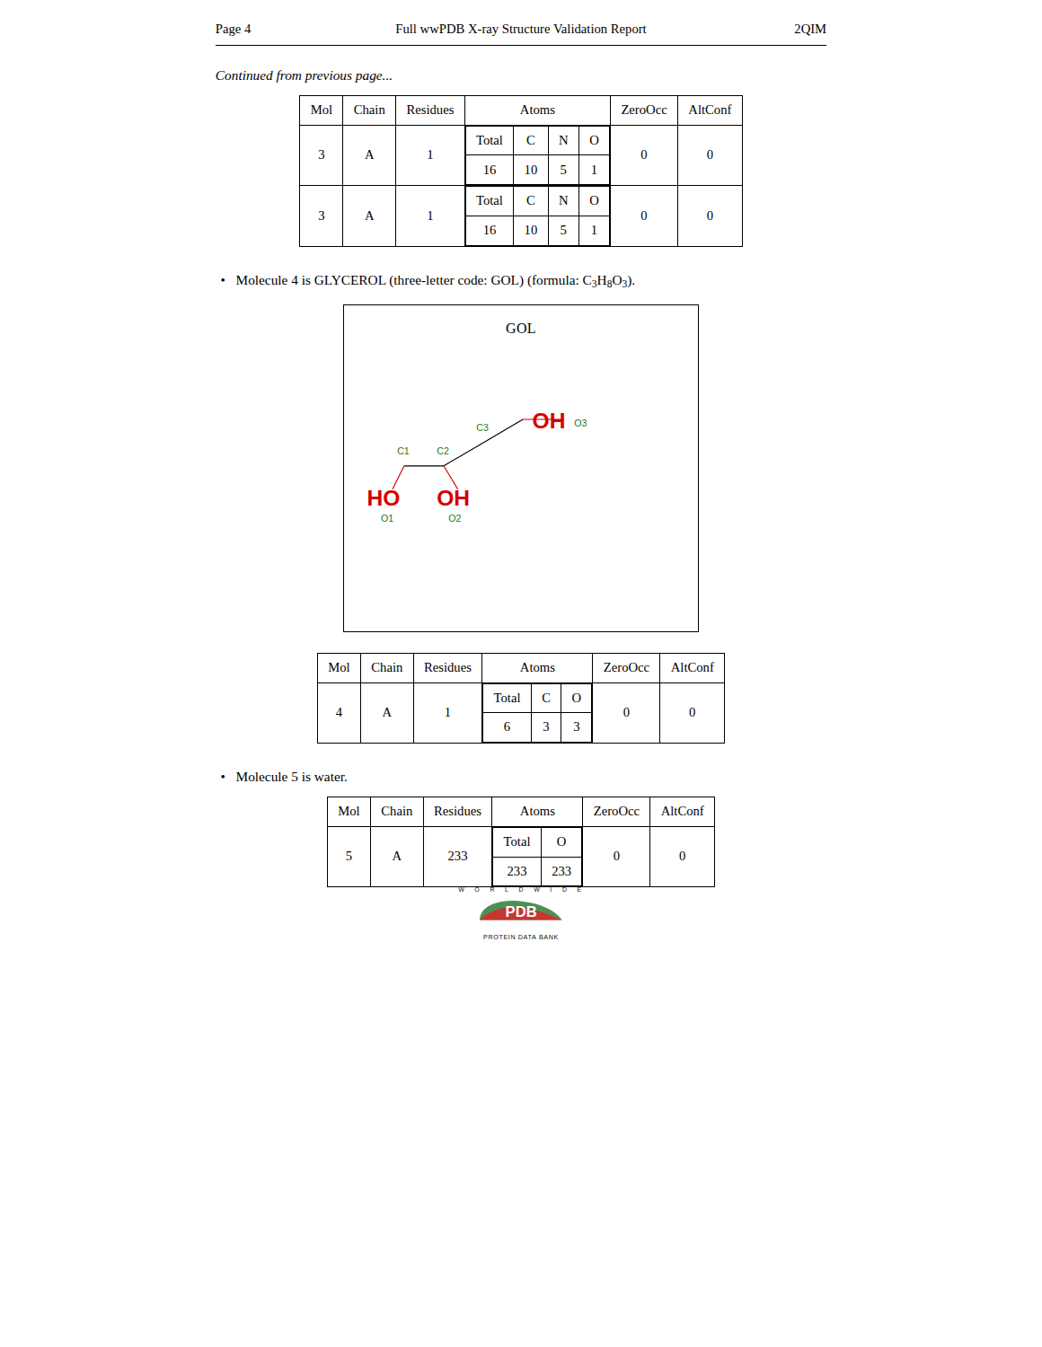Page 4
Full wwPDB X-ray Structure Validation Report
2QIM
Continued from previous page...
| Mol | Chain | Residues | Atoms | ZeroOcc | AltConf |
| --- | --- | --- | --- | --- | --- |
| 3 | A | 1 | / Total / C / N / O / / 16 / 10 / 5 / 1 / | 0 | 0 |
| 3 | A | 1 | / Total / C / N / O / / 16 / 10 / 5 / 1 / | 0 | 0 |
Molecule 4 is GLYCEROL (three-letter code: GOL) (formula: C3H8O3).
GOL
C3 C2 C1 O3 O1 O2 OH HO OH
| Mol | Chain | Residues | Atoms | ZeroOcc | AltConf |
| --- | --- | --- | --- | --- | --- |
| 4 | A | 1 | / Total / C / O / / 6 / 3 / 3 / | 0 | 0 |
Molecule 5 is water.
| Mol | Chain | Residues | Atoms | ZeroOcc | AltConf |
| --- | --- | --- | --- | --- | --- |
| 5 | A | 233 | / Total / O / / 233 / 233 / | 0 | 0 |
W O R L D W I D E
PDB
PROTEIN DATA BANK